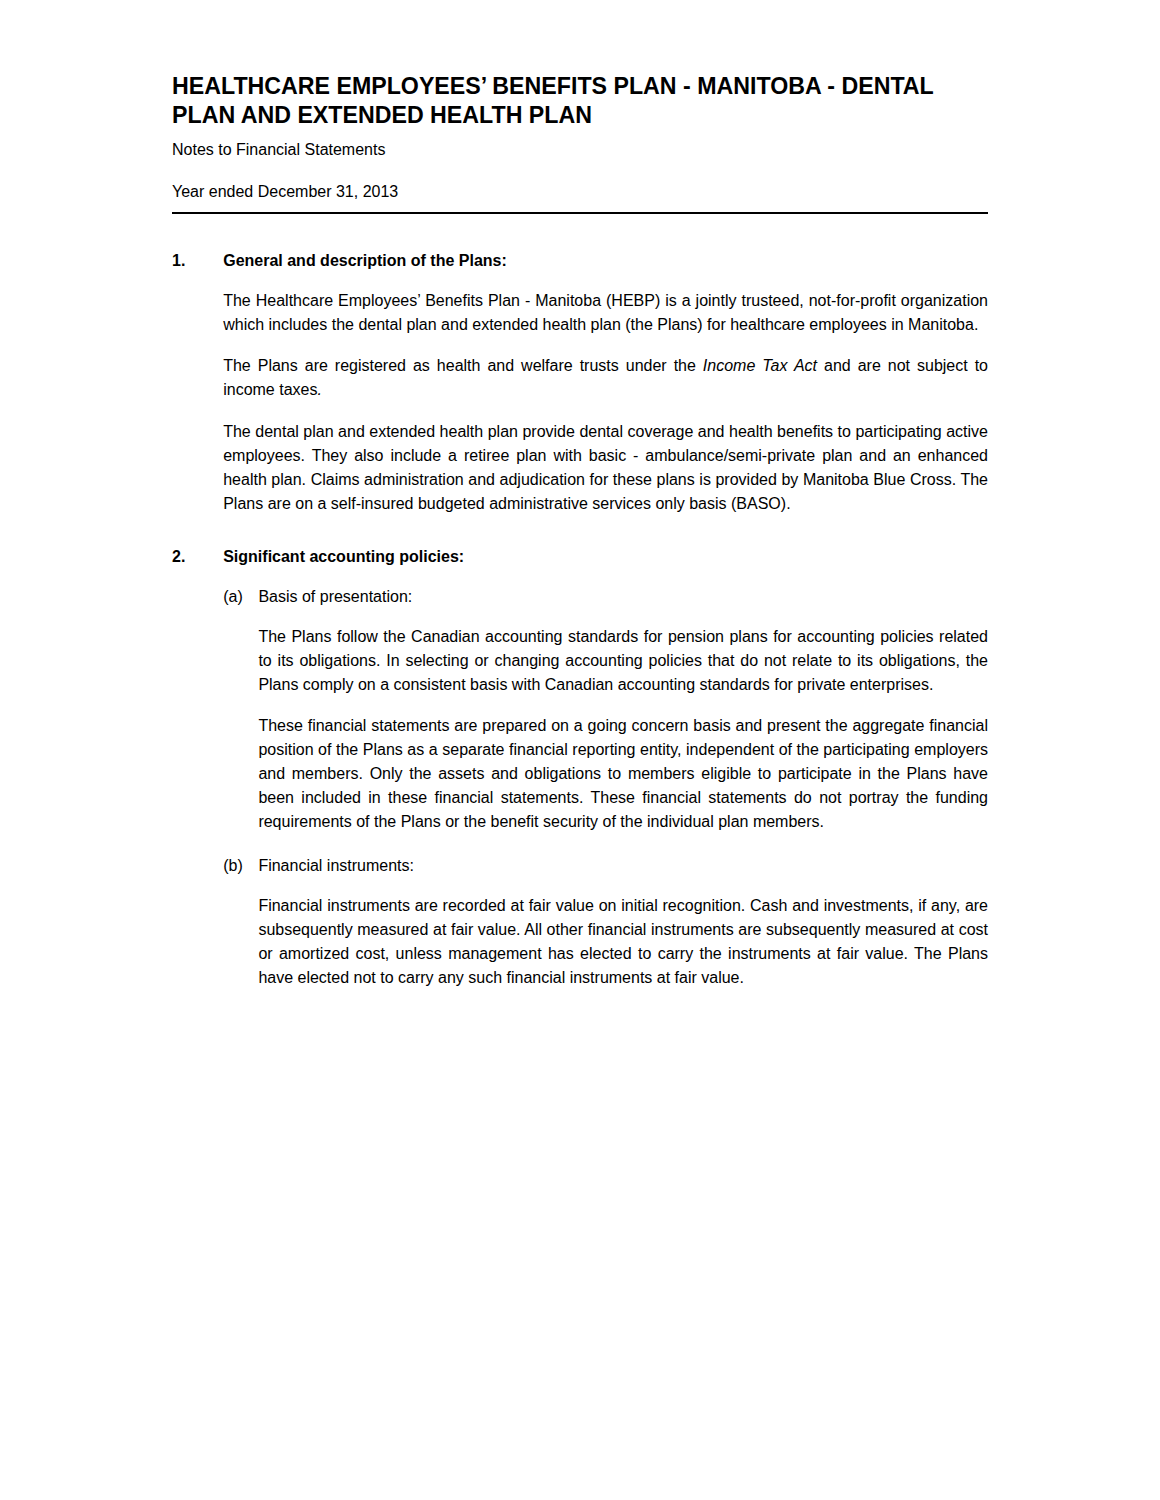Healthcare Employees’ Benefits Plan - Manitoba - Dental Plan and Extended Health Plan
Notes to Financial Statements
Year ended December 31, 2013
1. General and description of the Plans:
The Healthcare Employees’ Benefits Plan - Manitoba (HEBP) is a jointly trusteed, not-for-profit organization which includes the dental plan and extended health plan (the Plans) for healthcare employees in Manitoba.
The Plans are registered as health and welfare trusts under the Income Tax Act and are not subject to income taxes.
The dental plan and extended health plan provide dental coverage and health benefits to participating active employees. They also include a retiree plan with basic - ambulance/semi-private plan and an enhanced health plan. Claims administration and adjudication for these plans is provided by Manitoba Blue Cross. The Plans are on a self-insured budgeted administrative services only basis (BASO).
2. Significant accounting policies:
(a) Basis of presentation:
The Plans follow the Canadian accounting standards for pension plans for accounting policies related to its obligations. In selecting or changing accounting policies that do not relate to its obligations, the Plans comply on a consistent basis with Canadian accounting standards for private enterprises.
These financial statements are prepared on a going concern basis and present the aggregate financial position of the Plans as a separate financial reporting entity, independent of the participating employers and members. Only the assets and obligations to members eligible to participate in the Plans have been included in these financial statements. These financial statements do not portray the funding requirements of the Plans or the benefit security of the individual plan members.
(b) Financial instruments:
Financial instruments are recorded at fair value on initial recognition. Cash and investments, if any, are subsequently measured at fair value. All other financial instruments are subsequently measured at cost or amortized cost, unless management has elected to carry the instruments at fair value. The Plans have elected not to carry any such financial instruments at fair value.